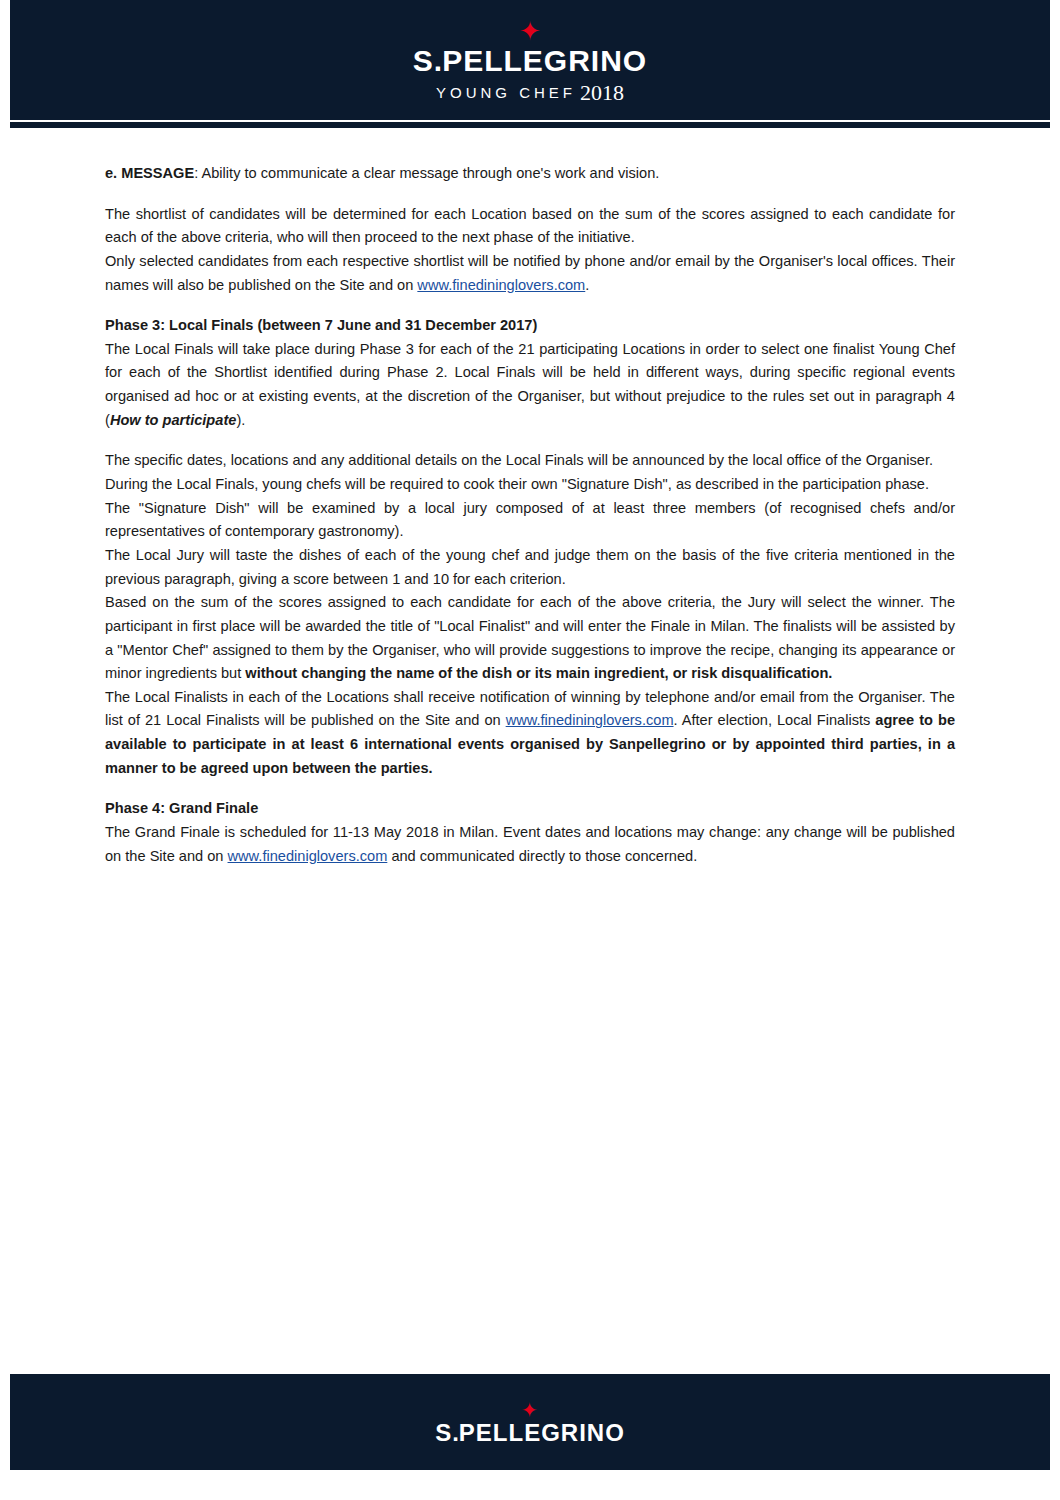✦ S. PELLEGRINO YOUNG CHEF2018
e. MESSAGE: Ability to communicate a clear message through one's work and vision.
The shortlist of candidates will be determined for each Location based on the sum of the scores assigned to each candidate for each of the above criteria, who will then proceed to the next phase of the initiative.
Only selected candidates from each respective shortlist will be notified by phone and/or email by the Organiser's local offices. Their names will also be published on the Site and on www.finedininglovers.com.
Phase 3: Local Finals (between 7 June and 31 December 2017)
The Local Finals will take place during Phase 3 for each of the 21 participating Locations in order to select one finalist Young Chef for each of the Shortlist identified during Phase 2. Local Finals will be held in different ways, during specific regional events organised ad hoc or at existing events, at the discretion of the Organiser, but without prejudice to the rules set out in paragraph 4 (How to participate).
The specific dates, locations and any additional details on the Local Finals will be announced by the local office of the Organiser.
During the Local Finals, young chefs will be required to cook their own "Signature Dish", as described in the participation phase.
The "Signature Dish" will be examined by a local jury composed of at least three members (of recognised chefs and/or representatives of contemporary gastronomy).
The Local Jury will taste the dishes of each of the young chef and judge them on the basis of the five criteria mentioned in the previous paragraph, giving a score between 1 and 10 for each criterion.
Based on the sum of the scores assigned to each candidate for each of the above criteria, the Jury will select the winner. The participant in first place will be awarded the title of "Local Finalist" and will enter the Finale in Milan. The finalists will be assisted by a "Mentor Chef" assigned to them by the Organiser, who will provide suggestions to improve the recipe, changing its appearance or minor ingredients but without changing the name of the dish or its main ingredient, or risk disqualification.
The Local Finalists in each of the Locations shall receive notification of winning by telephone and/or email from the Organiser. The list of 21 Local Finalists will be published on the Site and on www.finedininglovers.com. After election, Local Finalists agree to be available to participate in at least 6 international events organised by Sanpellegrino or by appointed third parties, in a manner to be agreed upon between the parties.
Phase 4: Grand Finale
The Grand Finale is scheduled for 11-13 May 2018 in Milan. Event dates and locations may change: any change will be published on the Site and on www.finediniglovers.com and communicated directly to those concerned.
✦ S. PELLEGRINO